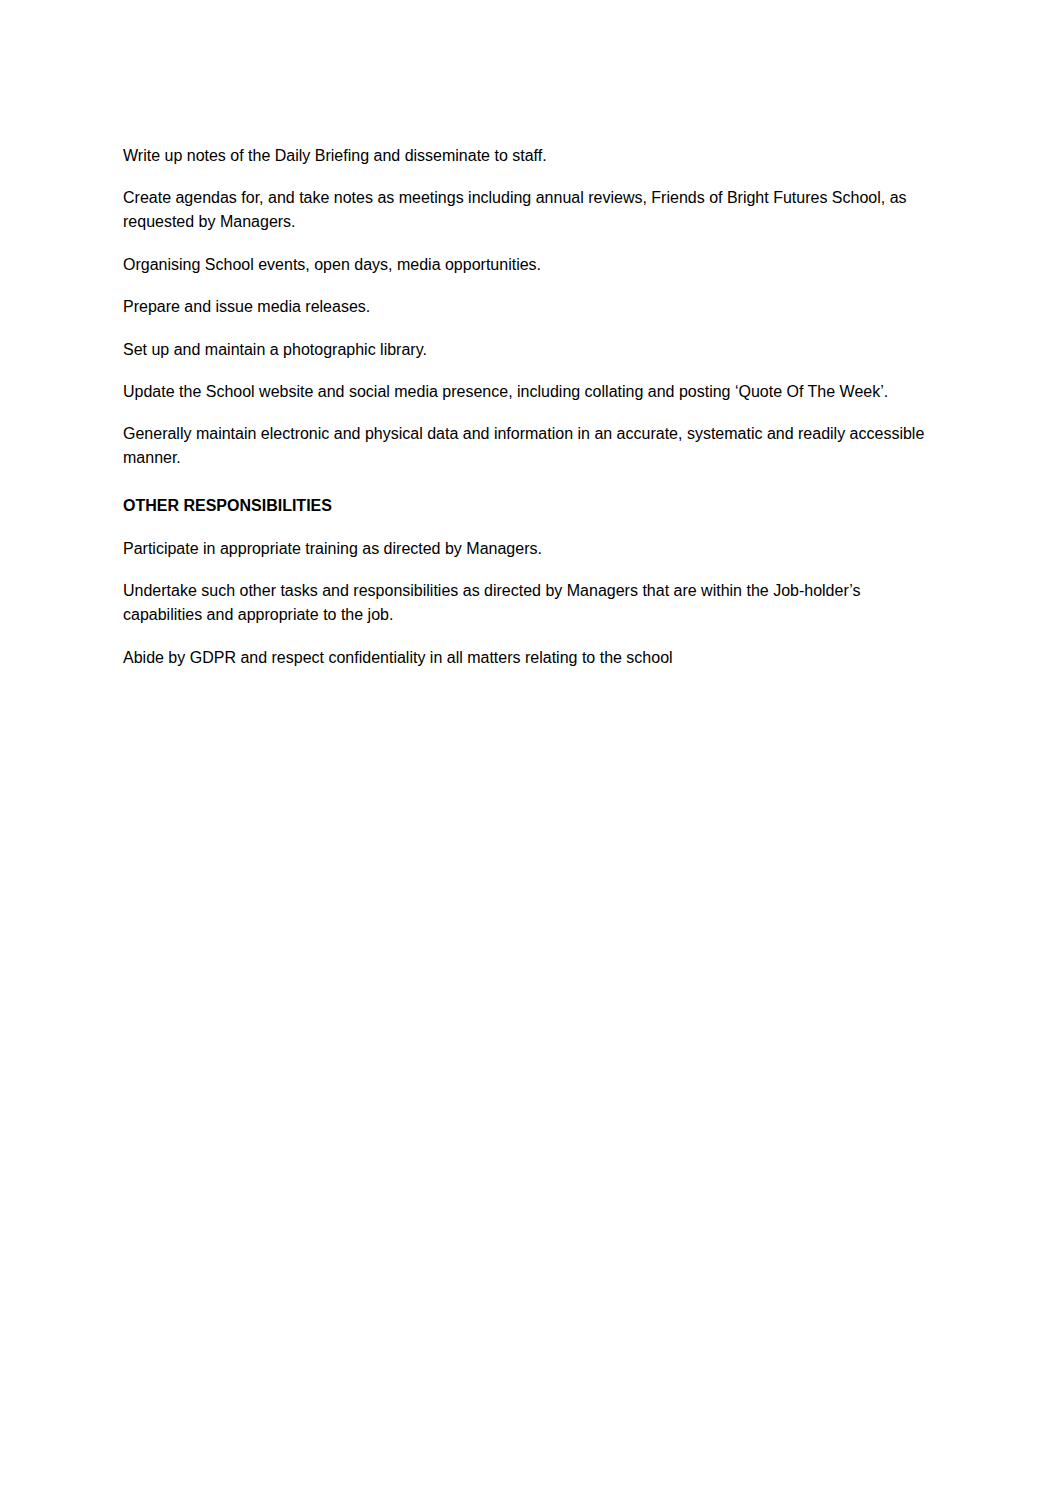Write up notes of the Daily Briefing and disseminate to staff.
Create agendas for, and take notes as meetings including annual reviews, Friends of Bright Futures School, as requested by Managers.
Organising School events, open days, media opportunities.
Prepare and issue media releases.
Set up and maintain a photographic library.
Update the School website and social media presence, including collating and posting ‘Quote Of The Week’.
Generally maintain electronic and physical data and information in an accurate, systematic and readily accessible manner.
Other Responsibilities
Participate in appropriate training as directed by Managers.
Undertake such other tasks and responsibilities as directed by Managers that are within the Job-holder’s capabilities and appropriate to the job.
Abide by GDPR and respect confidentiality in all matters relating to the school